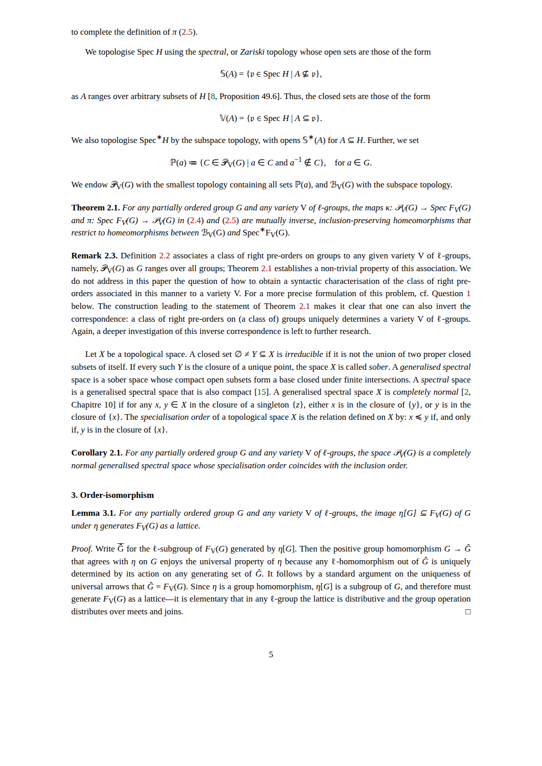to complete the definition of π (2.5).
We topologise Spec H using the spectral, or Zariski topology whose open sets are those of the form
𝕊(A) = {𝔭 ∈ Spec H | A ⊈ 𝔭},
as A ranges over arbitrary subsets of H [8, Proposition 49.6]. Thus, the closed sets are those of the form
𝕍(A) = {𝔭 ∈ Spec H | A ⊆ 𝔭}.
We also topologise Spec∗H by the subspace topology, with opens 𝕊∗(A) for A ⊆ H. Further, we set
ℙ(a) ≔ {C ∈ 𝒫V(G) | a ∈ C and a−1 ∉ C}, for a ∈ G.
We endow 𝒫V(G) with the smallest topology containing all sets ℙ(a), and ℬV(G) with the subspace topology.
Theorem 2.1. For any partially ordered group G and any variety V of ℓ-groups, the maps κ: 𝒫V(G) → Spec FV(G) and π: Spec FV(G) → 𝒫V(G) in (2.4) and (2.5) are mutually inverse, inclusion-preserving homeomorphisms that restrict to homeomorphisms between ℬV(G) and Spec∗FV(G).
Remark 2.3. Definition 2.2 associates a class of right pre-orders on groups to any given variety V of ℓ-groups, namely, 𝒫V(G) as G ranges over all groups; Theorem 2.1 establishes a non-trivial property of this association. We do not address in this paper the question of how to obtain a syntactic characterisation of the class of right pre-orders associated in this manner to a variety V. For a more precise formulation of this problem, cf. Question 1 below. The construction leading to the statement of Theorem 2.1 makes it clear that one can also invert the correspondence: a class of right pre-orders on (a class of) groups uniquely determines a variety V of ℓ-groups. Again, a deeper investigation of this inverse correspondence is left to further research.
Let X be a topological space. A closed set ∅ ≠ Y ⊆ X is irreducible if it is not the union of two proper closed subsets of itself. If every such Y is the closure of a unique point, the space X is called sober. A generalised spectral space is a sober space whose compact open subsets form a base closed under finite intersections. A spectral space is a generalised spectral space that is also compact [15]. A generalised spectral space X is completely normal [2, Chapitre 10] if for any x, y ∈ X in the closure of a singleton {z}, either x is in the closure of {y}, or y is in the closure of {x}. The specialisation order of a topological space X is the relation defined on X by: x ≼ y if, and only if, y is in the closure of {x}.
Corollary 2.1. For any partially ordered group G and any variety V of ℓ-groups, the space 𝒫V(G) is a completely normal generalised spectral space whose specialisation order coincides with the inclusion order.
3. Order-isomorphism
Lemma 3.1. For any partially ordered group G and any variety V of ℓ-groups, the image η[G] ⊆ FV(G) of G under η generates FV(G) as a lattice.
Proof. Write Ĝ for the ℓ-subgroup of FV(G) generated by η[G]. Then the positive group homomorphism G → Ĝ that agrees with η on G enjoys the universal property of η because any ℓ-homomorphism out of Ĝ is uniquely determined by its action on any generating set of Ĝ. It follows by a standard argument on the uniqueness of universal arrows that Ĝ = FV(G). Since η is a group homomorphism, η[G] is a subgroup of G, and therefore must generate FV(G) as a lattice—it is elementary that in any ℓ-group the lattice is distributive and the group operation distributes over meets and joins. □
5